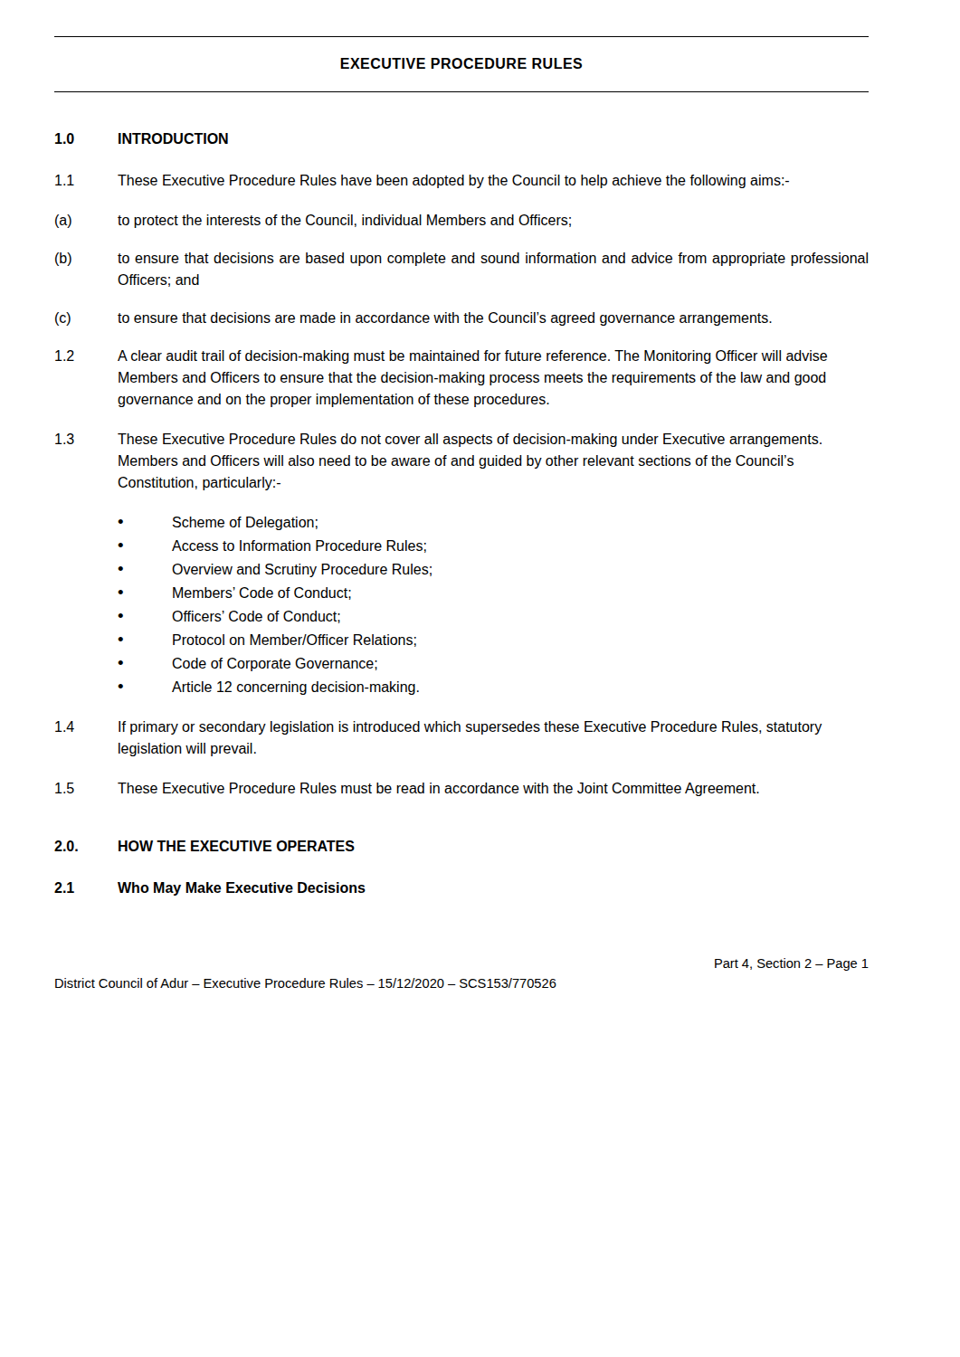EXECUTIVE PROCEDURE RULES
1.0
INTRODUCTION
1.1
These Executive Procedure Rules have been adopted by the Council to help achieve the following aims:-
(a)
to protect the interests of the Council, individual Members and Officers;
(b)
to ensure that decisions are based upon complete and sound information and advice from appropriate professional Officers; and
(c)
to ensure that decisions are made in accordance with the Council’s agreed governance arrangements.
1.2
A clear audit trail of decision-making must be maintained for future reference. The Monitoring Officer will advise Members and Officers to ensure that the decision-making process meets the requirements of the law and good governance and on the proper implementation of these procedures.
1.3
These Executive Procedure Rules do not cover all aspects of decision-making under Executive arrangements. Members and Officers will also need to be aware of and guided by other relevant sections of the Council’s Constitution, particularly:-
Scheme of Delegation;
Access to Information Procedure Rules;
Overview and Scrutiny Procedure Rules;
Members’ Code of Conduct;
Officers’ Code of Conduct;
Protocol on Member/Officer Relations;
Code of Corporate Governance;
Article 12 concerning decision-making.
1.4
If primary or secondary legislation is introduced which supersedes these Executive Procedure Rules, statutory legislation will prevail.
1.5
These Executive Procedure Rules must be read in accordance with the Joint Committee Agreement.
2.0.
HOW THE EXECUTIVE OPERATES
2.1
Who May Make Executive Decisions
Part 4, Section 2 – Page 1
District Council of Adur – Executive Procedure Rules – 15/12/2020 – SCS153/770526